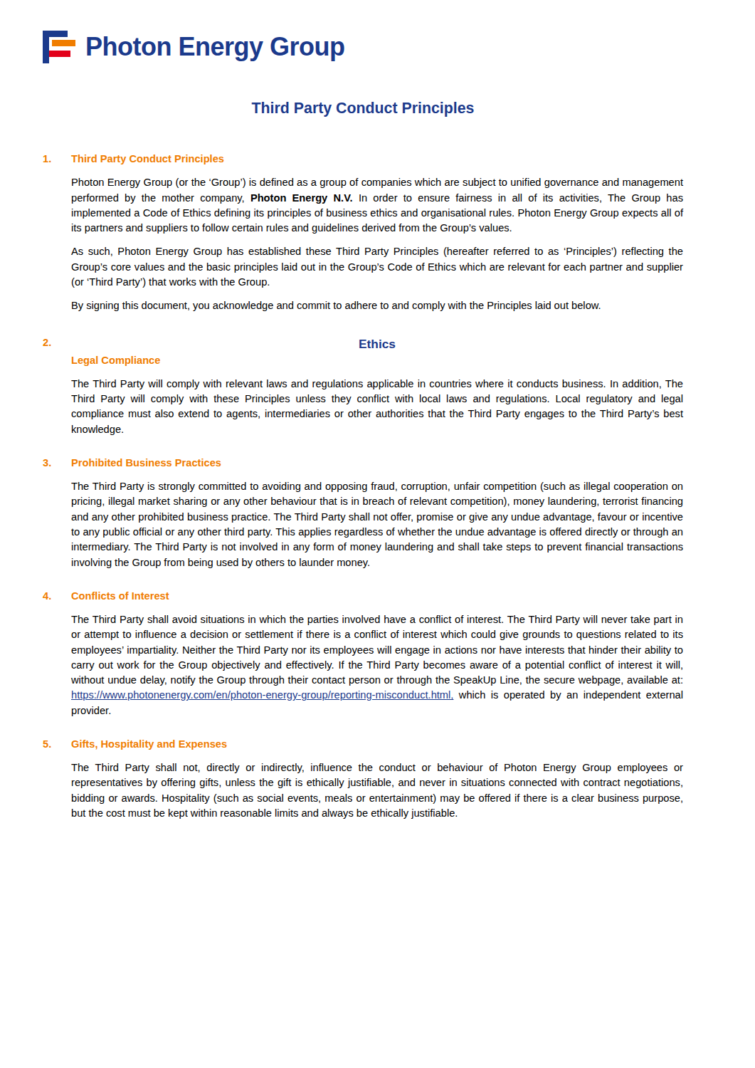Photon Energy Group
Third Party Conduct Principles
Third Party Conduct Principles
Photon Energy Group (or the ‘Group’) is defined as a group of companies which are subject to unified governance and management performed by the mother company, Photon Energy N.V. In order to ensure fairness in all of its activities, The Group has implemented a Code of Ethics defining its principles of business ethics and organisational rules. Photon Energy Group expects all of its partners and suppliers to follow certain rules and guidelines derived from the Group’s values.
As such, Photon Energy Group has established these Third Party Principles (hereafter referred to as ‘Principles’) reflecting the Group’s core values and the basic principles laid out in the Group’s Code of Ethics which are relevant for each partner and supplier (or ‘Third Party’) that works with the Group.
By signing this document, you acknowledge and commit to adhere to and comply with the Principles laid out below.
Ethics
Legal Compliance
The Third Party will comply with relevant laws and regulations applicable in countries where it conducts business. In addition, The Third Party will comply with these Principles unless they conflict with local laws and regulations. Local regulatory and legal compliance must also extend to agents, intermediaries or other authorities that the Third Party engages to the Third Party’s best knowledge.
Prohibited Business Practices
The Third Party is strongly committed to avoiding and opposing fraud, corruption, unfair competition (such as illegal cooperation on pricing, illegal market sharing or any other behaviour that is in breach of relevant competition), money laundering, terrorist financing and any other prohibited business practice. The Third Party shall not offer, promise or give any undue advantage, favour or incentive to any public official or any other third party. This applies regardless of whether the undue advantage is offered directly or through an intermediary. The Third Party is not involved in any form of money laundering and shall take steps to prevent financial transactions involving the Group from being used by others to launder money.
Conflicts of Interest
The Third Party shall avoid situations in which the parties involved have a conflict of interest. The Third Party will never take part in or attempt to influence a decision or settlement if there is a conflict of interest which could give grounds to questions related to its employees’ impartiality. Neither the Third Party nor its employees will engage in actions nor have interests that hinder their ability to carry out work for the Group objectively and effectively. If the Third Party becomes aware of a potential conflict of interest it will, without undue delay, notify the Group through their contact person or through the SpeakUp Line, the secure webpage, available at: https://www.photonenergy.com/en/photon-energy-group/reporting-misconduct.html, which is operated by an independent external provider.
Gifts, Hospitality and Expenses
The Third Party shall not, directly or indirectly, influence the conduct or behaviour of Photon Energy Group employees or representatives by offering gifts, unless the gift is ethically justifiable, and never in situations connected with contract negotiations, bidding or awards. Hospitality (such as social events, meals or entertainment) may be offered if there is a clear business purpose, but the cost must be kept within reasonable limits and always be ethically justifiable.